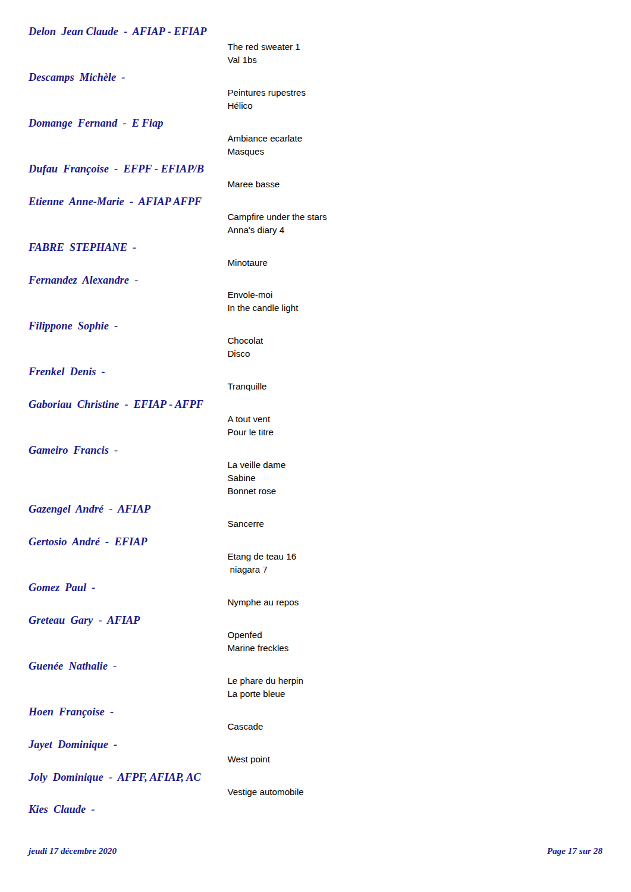Delon Jean Claude - AFIAP - EFIAP
The red sweater 1
Val 1bs
Descamps Michèle -
Peintures rupestres
Hélico
Domange Fernand - E Fiap
Ambiance ecarlate
Masques
Dufau Françoise - EFPF - EFIAP/B
Maree basse
Etienne Anne-Marie - AFIAP AFPF
Campfire under the stars
Anna's diary 4
FABRE STEPHANE -
Minotaure
Fernandez Alexandre -
Envole-moi
In the candle light
Filippone Sophie -
Chocolat
Disco
Frenkel Denis -
Tranquille
Gaboriau Christine - EFIAP - AFPF
A tout vent
Pour le titre
Gameiro Francis -
La veille dame
Sabine
Bonnet rose
Gazengel André - AFIAP
Sancerre
Gertosio André - EFIAP
Etang de teau 16
niagara 7
Gomez Paul -
Nymphe au repos
Greteau Gary - AFIAP
Openfed
Marine freckles
Guenée Nathalie -
Le phare du herpin
La porte bleue
Hoen Françoise -
Cascade
Jayet Dominique -
West point
Joly Dominique - AFPF, AFIAP, AC
Vestige automobile
Kies Claude -
jeudi 17 décembre 2020 Page 17 sur 28